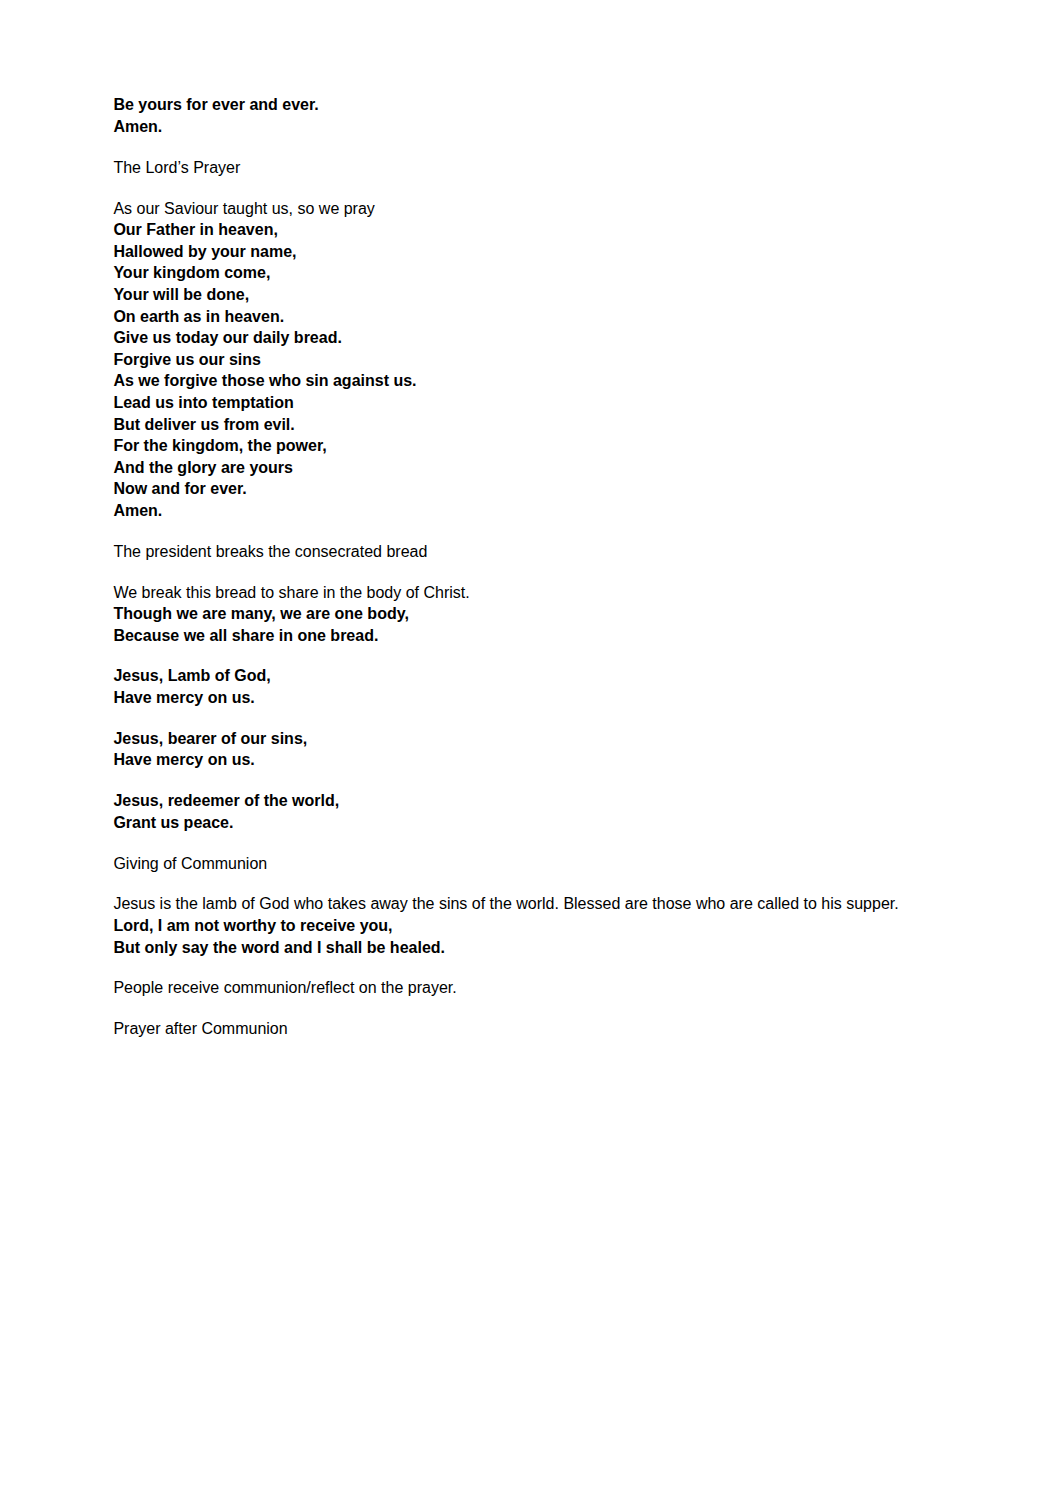Be yours for ever and ever.
Amen.
The Lord’s Prayer
As our Saviour taught us, so we pray
Our Father in heaven,
Hallowed by your name,
Your kingdom come,
Your will be done,
On earth as in heaven.
Give us today our daily bread.
Forgive us our sins
As we forgive those who sin against us.
Lead us into temptation
But deliver us from evil.
For the kingdom, the power,
And the glory are yours
Now and for ever.
Amen.
The president breaks the consecrated bread
We break this bread to share in the body of Christ.
Though we are many, we are one body,
Because we all share in one bread.
Jesus, Lamb of God,
Have mercy on us.
Jesus, bearer of our sins,
Have mercy on us.
Jesus, redeemer of the world,
Grant us peace.
Giving of Communion
Jesus is the lamb of God who takes away the sins of the world. Blessed are those who are called to his supper.
Lord, I am not worthy to receive you,
But only say the word and I shall be healed.
People receive communion/reflect on the prayer.
Prayer after Communion